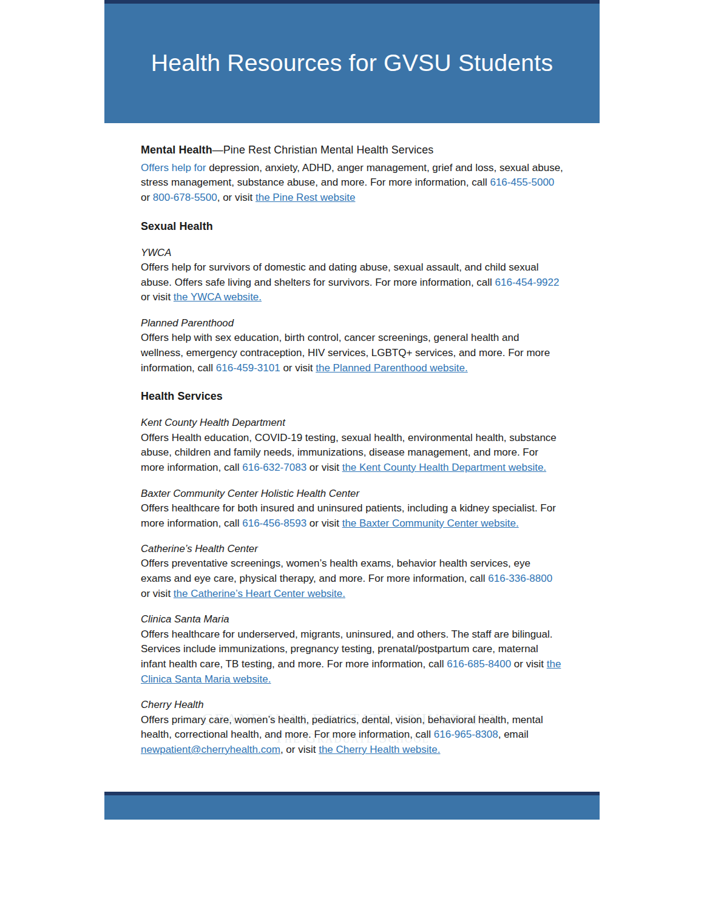Health Resources for GVSU Students
Mental Health—Pine Rest Christian Mental Health Services
Offers help for depression, anxiety, ADHD, anger management, grief and loss, sexual abuse, stress management, substance abuse, and more. For more information, call 616-455-5000 or 800-678-5500, or visit the Pine Rest website
Sexual Health
YWCA
Offers help for survivors of domestic and dating abuse, sexual assault, and child sexual abuse. Offers safe living and shelters for survivors. For more information, call 616-454-9922 or visit the YWCA website.
Planned Parenthood
Offers help with sex education, birth control, cancer screenings, general health and wellness, emergency contraception, HIV services, LGBTQ+ services, and more. For more information, call 616-459-3101 or visit the Planned Parenthood website.
Health Services
Kent County Health Department
Offers Health education, COVID-19 testing, sexual health, environmental health, substance abuse, children and family needs, immunizations, disease management, and more. For more information, call 616-632-7083 or visit the Kent County Health Department website.
Baxter Community Center Holistic Health Center
Offers healthcare for both insured and uninsured patients, including a kidney specialist. For more information, call 616-456-8593 or visit the Baxter Community Center website.
Catherine’s Health Center
Offers preventative screenings, women’s health exams, behavior health services, eye exams and eye care, physical therapy, and more. For more information, call 616-336-8800 or visit the Catherine’s Heart Center website.
Clinica Santa Maria
Offers healthcare for underserved, migrants, uninsured, and others. The staff are bilingual. Services include immunizations, pregnancy testing, prenatal/postpartum care, maternal infant health care, TB testing, and more. For more information, call 616-685-8400 or visit the Clinica Santa Maria website.
Cherry Health
Offers primary care, women’s health, pediatrics, dental, vision, behavioral health, mental health, correctional health, and more. For more information, call 616-965-8308, email newpatient@cherryhealth.com, or visit the Cherry Health website.
GRAND VALLEY STATE UNIVERSITY
The Graduate School